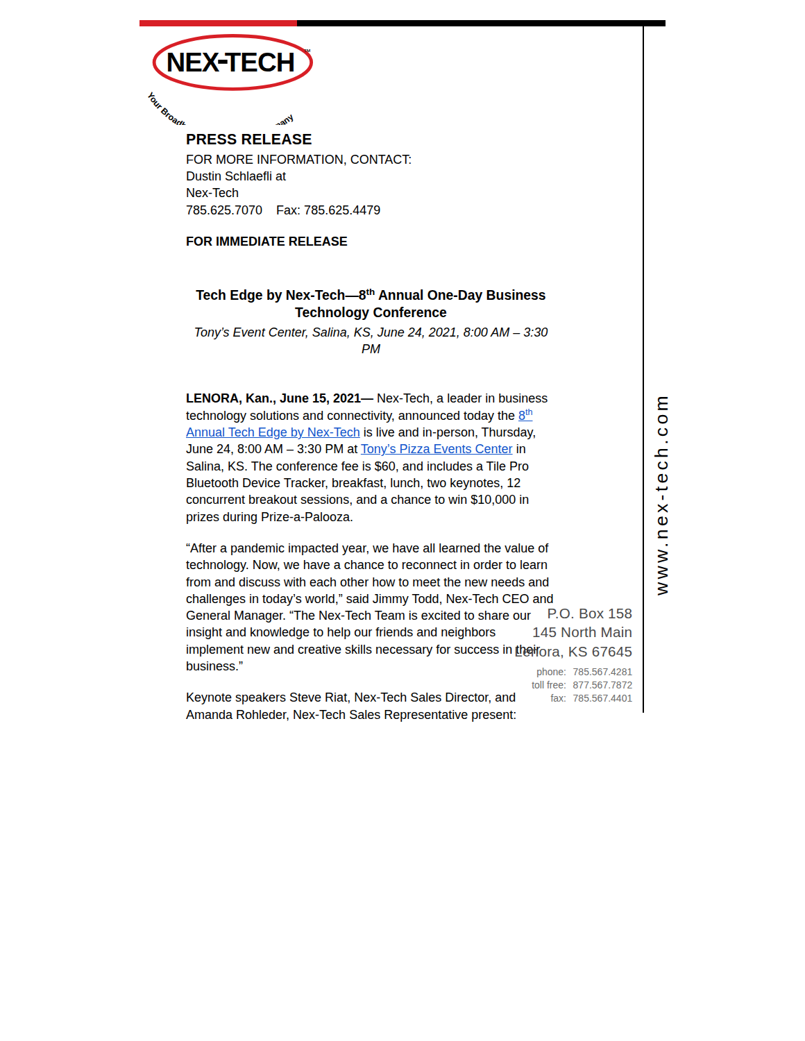www.nex-tech.com
NEX TECH ™ Your Broadband & Technology Company
PRESS RELEASE
FOR MORE INFORMATION, CONTACT:
Dustin Schlaefli at
Nex-Tech
785.625.7070 Fax: 785.625.4479
FOR IMMEDIATE RELEASE
Tech Edge by Nex-Tech—8th Annual One-Day Business Technology Conference
Tony’s Event Center, Salina, KS, June 24, 2021, 8:00 AM – 3:30 PM
LENORA, Kan., June 15, 2021— Nex-Tech, a leader in business technology solutions and connectivity, announced today the 8th Annual Tech Edge by Nex-Tech is live and in-person, Thursday, June 24, 8:00 AM – 3:30 PM at Tony’s Pizza Events Center in Salina, KS. The conference fee is $60, and includes a Tile Pro Bluetooth Device Tracker, breakfast, lunch, two keynotes, 12 concurrent breakout sessions, and a chance to win $10,000 in prizes during Prize-a-Palooza.
“After a pandemic impacted year, we have all learned the value of technology. Now, we have a chance to reconnect in order to learn from and discuss with each other how to meet the new needs and challenges in today’s world,” said Jimmy Todd, Nex-Tech CEO and General Manager. “The Nex-Tech Team is excited to share our insight and knowledge to help our friends and neighbors implement new and creative skills necessary for success in their business.”
Keynote speakers Steve Riat, Nex-Tech Sales Director, and Amanda Rohleder, Nex-Tech Sales Representative present:
Steve Riat, Nex-Tech Sales Director
The Evolution of Technology
An entertaining trip through tech and time. Join the fastest ride in our lifetime.
Steve will take you on a high-speed journey of the evolution of technology through music, fun, a little bit of nostalgia, and a lot of marvel at the pace of change. We'll see where we've been, where we are, how we got here, and what it all means. We'll take a look at the future of technology. What remains, and what does that mean for our teams, our organizations, and ourselves? Register for Tech Edge and find out!
P.O. Box 158
145 North Main
Lenora, KS 67645
| phone: | 785.567.4281 |
| toll free: | 877.567.7872 |
| fax: | 785.567.4401 |